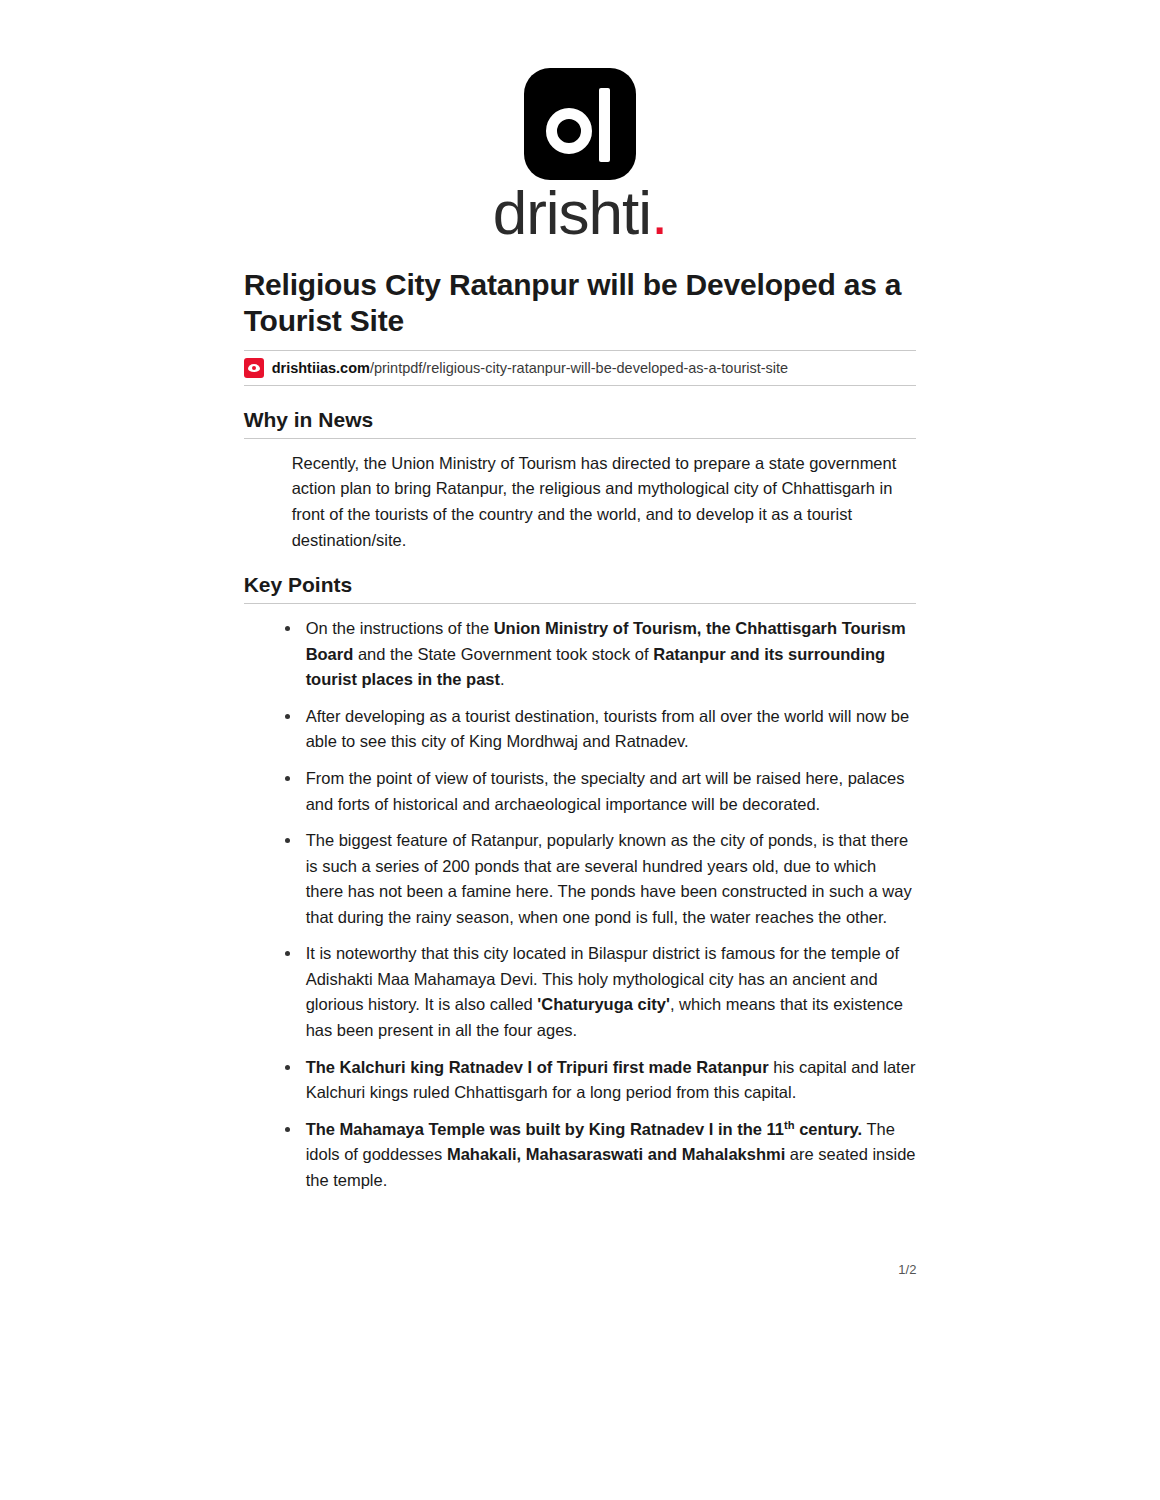drishti.
Religious City Ratanpur will be Developed as a Tourist Site
drishtiias.com/printpdf/religious-city-ratanpur-will-be-developed-as-a-tourist-site
Why in News
Recently, the Union Ministry of Tourism has directed to prepare a state government action plan to bring Ratanpur, the religious and mythological city of Chhattisgarh in front of the tourists of the country and the world, and to develop it as a tourist destination/site.
Key Points
On the instructions of the Union Ministry of Tourism, the Chhattisgarh Tourism Board and the State Government took stock of Ratanpur and its surrounding tourist places in the past.
After developing as a tourist destination, tourists from all over the world will now be able to see this city of King Mordhwaj and Ratnadev.
From the point of view of tourists, the specialty and art will be raised here, palaces and forts of historical and archaeological importance will be decorated.
The biggest feature of Ratanpur, popularly known as the city of ponds, is that there is such a series of 200 ponds that are several hundred years old, due to which there has not been a famine here. The ponds have been constructed in such a way that during the rainy season, when one pond is full, the water reaches the other.
It is noteworthy that this city located in Bilaspur district is famous for the temple of Adishakti Maa Mahamaya Devi. This holy mythological city has an ancient and glorious history. It is also called 'Chaturyuga city', which means that its existence has been present in all the four ages.
The Kalchuri king Ratnadev I of Tripuri first made Ratanpur his capital and later Kalchuri kings ruled Chhattisgarh for a long period from this capital.
The Mahamaya Temple was built by King Ratnadev I in the 11th century. The idols of goddesses Mahakali, Mahasaraswati and Mahalakshmi are seated inside the temple.
1/2